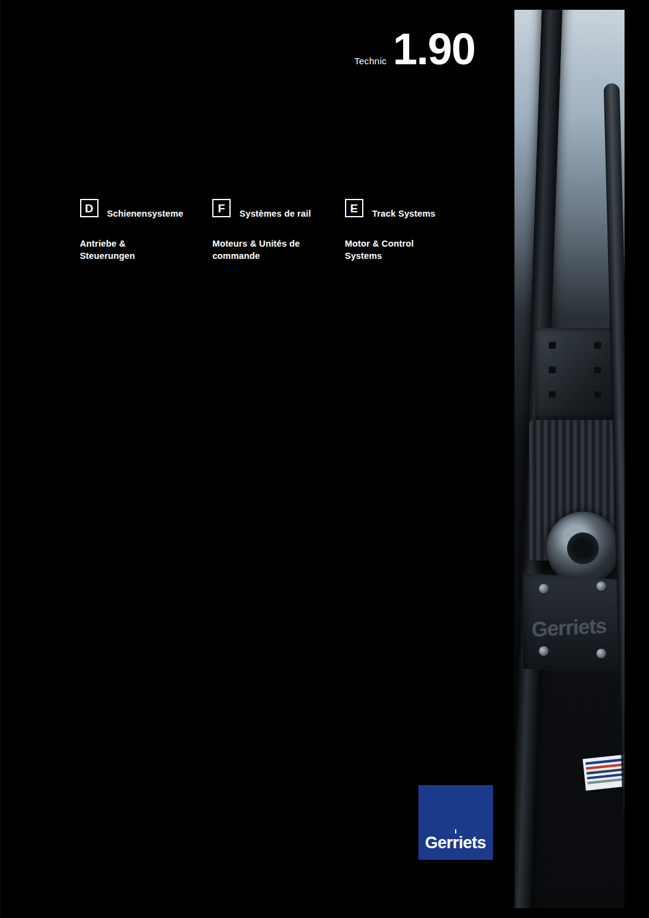Technic 1.90
D
Schienensysteme
Antriebe &
Steuerungen
F
Systèmes de rail
Moteurs & Unités de
commande
E
Track Systems
Motor & Control
Systems
Gerriets
Gerriets
Produktfoto: Antriebseinheit für Schienensysteme